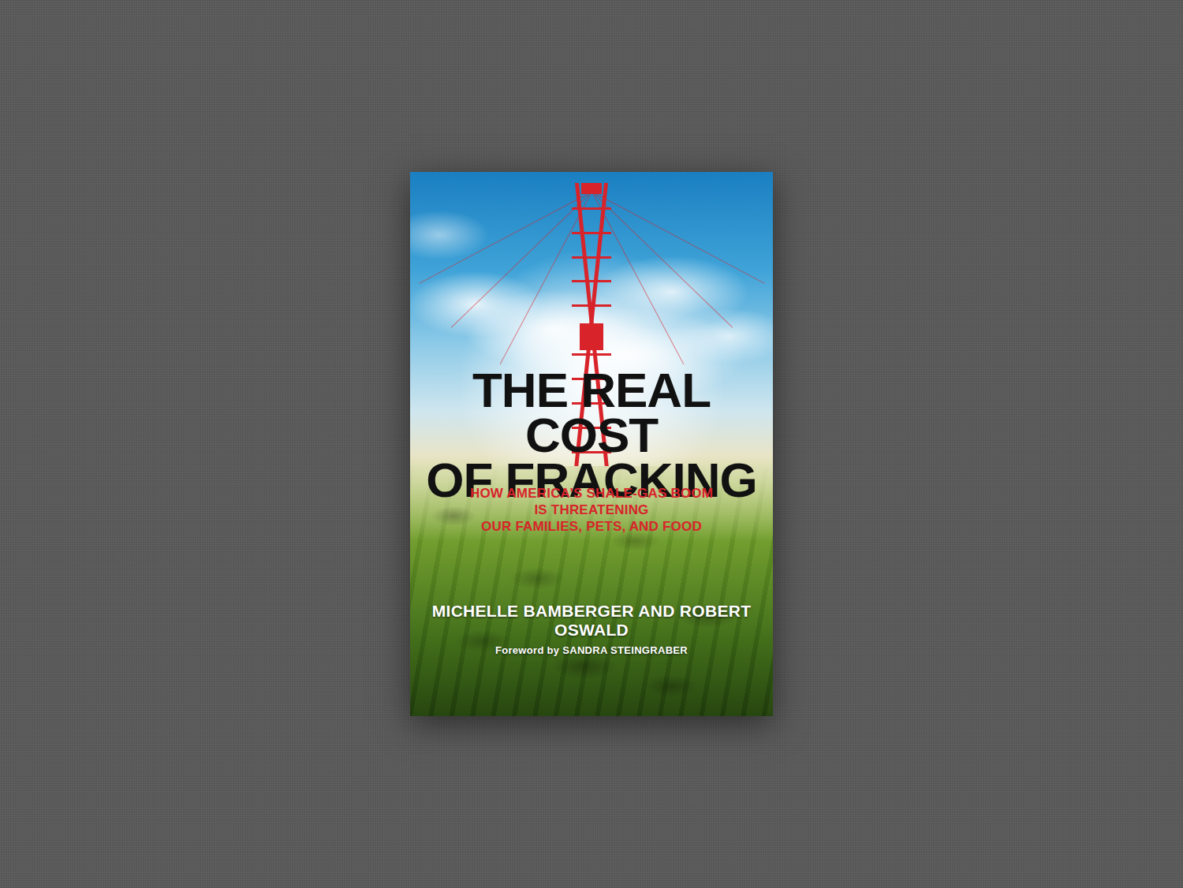The Real Cost
of Fracking
How America’s Shale-Gas Boom
Is Threatening
Our Families, Pets, and Food
Michelle Bamberger and Robert Oswald
Foreword by Sandra Steingraber